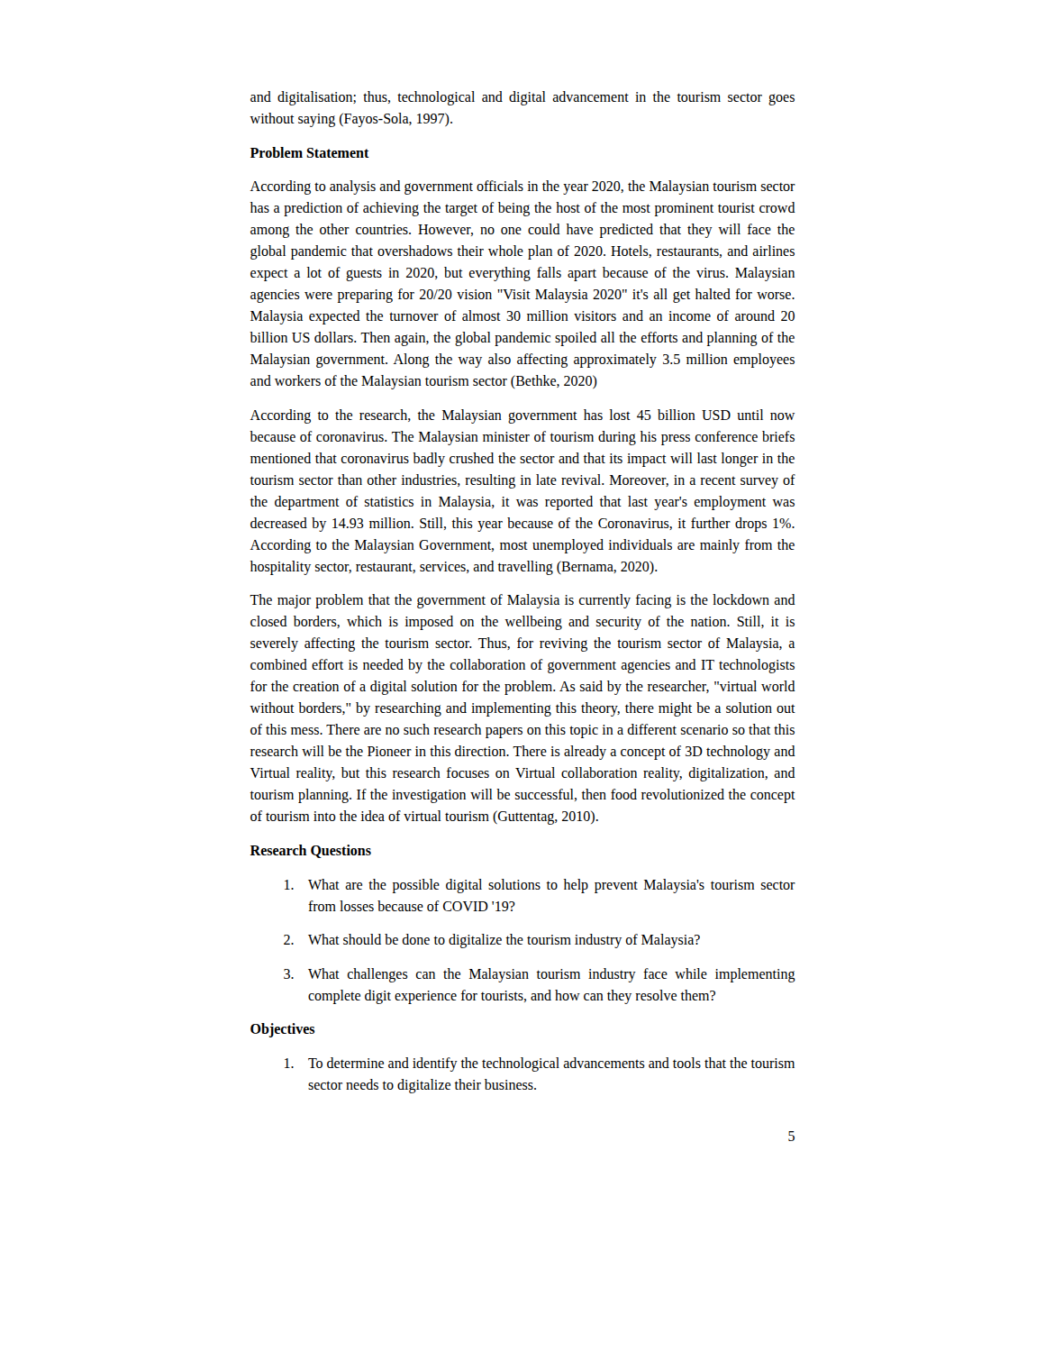and digitalisation; thus, technological and digital advancement in the tourism sector goes without saying (Fayos-Sola, 1997).
Problem Statement
According to analysis and government officials in the year 2020, the Malaysian tourism sector has a prediction of achieving the target of being the host of the most prominent tourist crowd among the other countries. However, no one could have predicted that they will face the global pandemic that overshadows their whole plan of 2020. Hotels, restaurants, and airlines expect a lot of guests in 2020, but everything falls apart because of the virus. Malaysian agencies were preparing for 20/20 vision "Visit Malaysia 2020" it's all get halted for worse. Malaysia expected the turnover of almost 30 million visitors and an income of around 20 billion US dollars. Then again, the global pandemic spoiled all the efforts and planning of the Malaysian government. Along the way also affecting approximately 3.5 million employees and workers of the Malaysian tourism sector (Bethke, 2020)
According to the research, the Malaysian government has lost 45 billion USD until now because of coronavirus. The Malaysian minister of tourism during his press conference briefs mentioned that coronavirus badly crushed the sector and that its impact will last longer in the tourism sector than other industries, resulting in late revival. Moreover, in a recent survey of the department of statistics in Malaysia, it was reported that last year's employment was decreased by 14.93 million. Still, this year because of the Coronavirus, it further drops 1%. According to the Malaysian Government, most unemployed individuals are mainly from the hospitality sector, restaurant, services, and travelling (Bernama, 2020).
The major problem that the government of Malaysia is currently facing is the lockdown and closed borders, which is imposed on the wellbeing and security of the nation. Still, it is severely affecting the tourism sector. Thus, for reviving the tourism sector of Malaysia, a combined effort is needed by the collaboration of government agencies and IT technologists for the creation of a digital solution for the problem. As said by the researcher, "virtual world without borders," by researching and implementing this theory, there might be a solution out of this mess. There are no such research papers on this topic in a different scenario so that this research will be the Pioneer in this direction. There is already a concept of 3D technology and Virtual reality, but this research focuses on Virtual collaboration reality, digitalization, and tourism planning. If the investigation will be successful, then food revolutionized the concept of tourism into the idea of virtual tourism (Guttentag, 2010).
Research Questions
What are the possible digital solutions to help prevent Malaysia's tourism sector from losses because of COVID '19?
What should be done to digitalize the tourism industry of Malaysia?
What challenges can the Malaysian tourism industry face while implementing complete digit experience for tourists, and how can they resolve them?
Objectives
To determine and identify the technological advancements and tools that the tourism sector needs to digitalize their business.
5